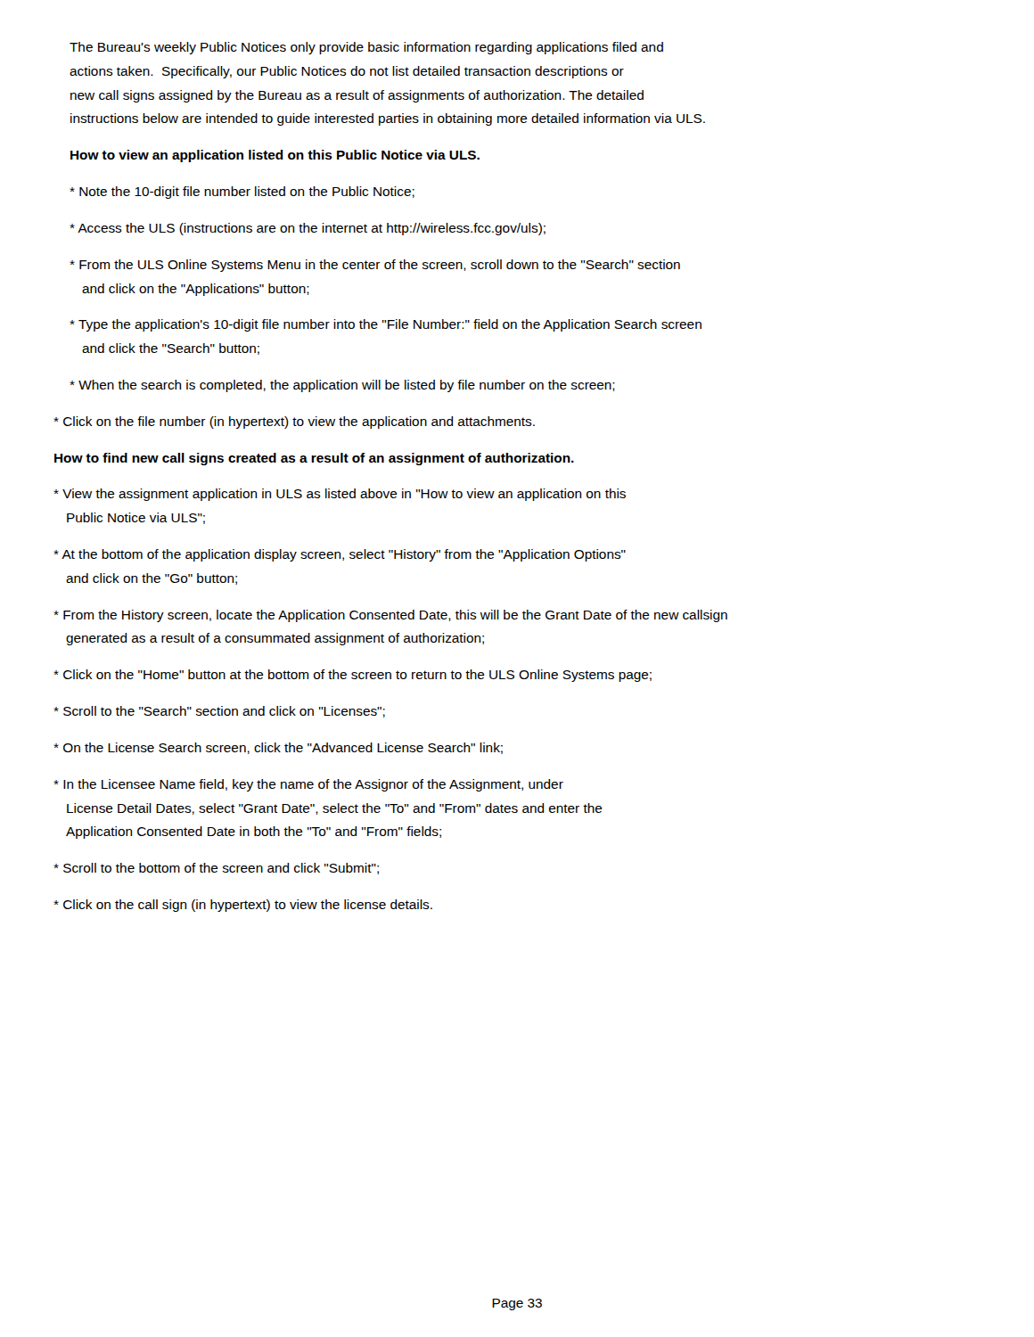The Bureau's weekly Public Notices only provide basic information regarding applications filed and
actions taken. Specifically, our Public Notices do not list detailed transaction descriptions or
new call signs assigned by the Bureau as a result of assignments of authorization. The detailed
instructions below are intended to guide interested parties in obtaining more detailed information via ULS.
How to view an application listed on this Public Notice via ULS.
* Note the 10-digit file number listed on the Public Notice;
* Access the ULS (instructions are on the internet at http://wireless.fcc.gov/uls);
* From the ULS Online Systems Menu in the center of the screen, scroll down to the "Search" section and click on the "Applications" button;
* Type the application's 10-digit file number into the "File Number:" field on the Application Search screen and click the "Search" button;
* When the search is completed, the application will be listed by file number on the screen;
* Click on the file number (in hypertext) to view the application and attachments.
How to find new call signs created as a result of an assignment of authorization.
* View the assignment application in ULS as listed above in "How to view an application on this Public Notice via ULS";
* At the bottom of the application display screen, select "History" from the "Application Options" and click on the "Go" button;
* From the History screen, locate the Application Consented Date, this will be the Grant Date of the new callsign generated as a result of a consummated assignment of authorization;
* Click on the "Home" button at the bottom of the screen to return to the ULS Online Systems page;
* Scroll to the "Search" section and click on "Licenses";
* On the License Search screen, click the "Advanced License Search" link;
* In the Licensee Name field, key the name of the Assignor of the Assignment, under License Detail Dates, select "Grant Date", select the "To" and "From" dates and enter the Application Consented Date in both the "To" and "From" fields;
* Scroll to the bottom of the screen and click "Submit";
* Click on the call sign (in hypertext) to view the license details.
Page 33